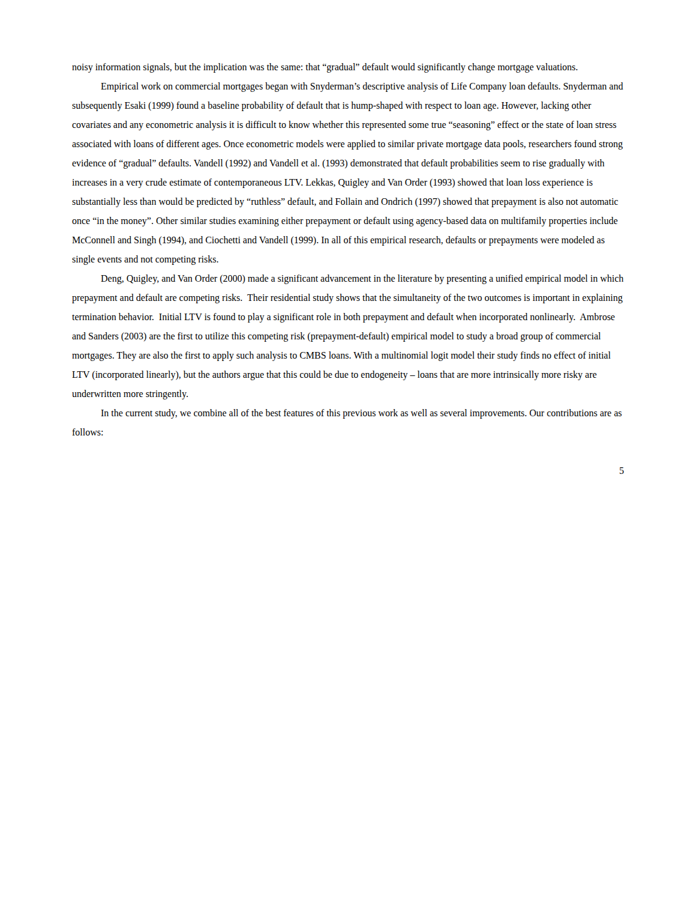noisy information signals, but the implication was the same: that “gradual” default would significantly change mortgage valuations.
Empirical work on commercial mortgages began with Snyderman’s descriptive analysis of Life Company loan defaults. Snyderman and subsequently Esaki (1999) found a baseline probability of default that is hump-shaped with respect to loan age. However, lacking other covariates and any econometric analysis it is difficult to know whether this represented some true “seasoning” effect or the state of loan stress associated with loans of different ages. Once econometric models were applied to similar private mortgage data pools, researchers found strong evidence of “gradual” defaults. Vandell (1992) and Vandell et al. (1993) demonstrated that default probabilities seem to rise gradually with increases in a very crude estimate of contemporaneous LTV. Lekkas, Quigley and Van Order (1993) showed that loan loss experience is substantially less than would be predicted by “ruthless” default, and Follain and Ondrich (1997) showed that prepayment is also not automatic once “in the money”. Other similar studies examining either prepayment or default using agency-based data on multifamily properties include McConnell and Singh (1994), and Ciochetti and Vandell (1999). In all of this empirical research, defaults or prepayments were modeled as single events and not competing risks.
Deng, Quigley, and Van Order (2000) made a significant advancement in the literature by presenting a unified empirical model in which prepayment and default are competing risks. Their residential study shows that the simultaneity of the two outcomes is important in explaining termination behavior. Initial LTV is found to play a significant role in both prepayment and default when incorporated nonlinearly. Ambrose and Sanders (2003) are the first to utilize this competing risk (prepayment-default) empirical model to study a broad group of commercial mortgages. They are also the first to apply such analysis to CMBS loans. With a multinomial logit model their study finds no effect of initial LTV (incorporated linearly), but the authors argue that this could be due to endogeneity – loans that are more intrinsically more risky are underwritten more stringently.
In the current study, we combine all of the best features of this previous work as well as several improvements. Our contributions are as follows:
5